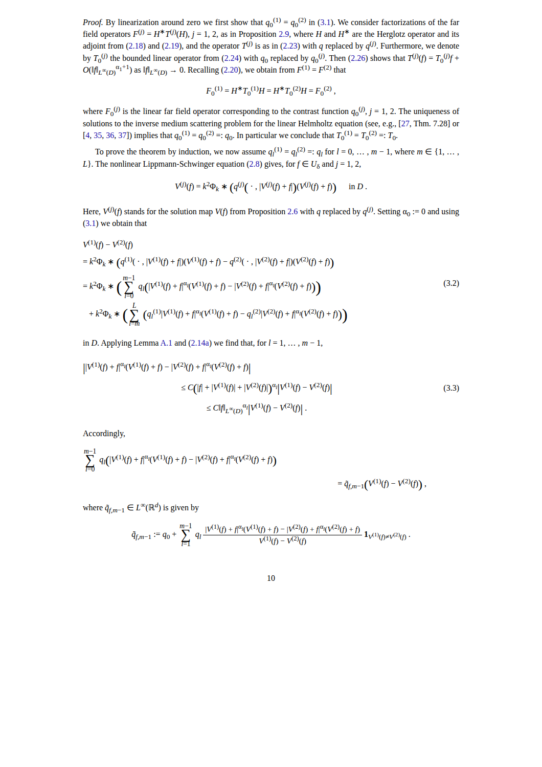Proof. By linearization around zero we first show that q0(1) = q0(2) in (3.1). We consider factorizations of the far field operators F(j) = H∗T(j)(H), j = 1, 2, as in Proposition 2.9, where H and H∗ are the Herglotz operator and its adjoint from (2.18) and (2.19), and the operator T(j) is as in (2.23) with q replaced by q(j). Furthermore, we denote by T0(j) the bounded linear operator from (2.24) with q0 replaced by q0(j). Then (2.26) shows that T(j)(f) = T0(j)f + O(‖f‖L∞(D)α1+1) as ‖f‖L∞(D) → 0. Recalling (2.20), we obtain from F(1) = F(2) that
F0(1) = H∗T0(1)H = H∗T0(2)H = F0(2) ,
where F0(j) is the linear far field operator corresponding to the contrast function q0(j), j = 1, 2. The uniqueness of solutions to the inverse medium scattering problem for the linear Helmholtz equation (see, e.g., [27, Thm. 7.28] or [4, 35, 36, 37]) implies that q0(1) = q0(2) =: q0. In particular we conclude that T0(1) = T0(2) =: T0.
To prove the theorem by induction, we now assume ql(1) = ql(2) =: ql for l = 0, … , m − 1, where m ∈ {1, … , L}. The nonlinear Lippmann-Schwinger equation (2.8) gives, for f ∈ Uδ and j = 1, 2,
V(j)(f) = k2Φk ∗ (q(j)( · , |V(j)(f) + f|)(V(j)(f) + f)) in D .
Here, V(j)(f) stands for the solution map V(f) from Proposition 2.6 with q replaced by q(j). Setting α0 := 0 and using (3.1) we obtain that
(3.2)
V(1)(f) − V(2)(f)
= k2Φk ∗ (q(1)( · , |V(1)(f) + f|)(V(1)(f) + f) − q(2)( · , |V(2)(f) + f|)(V(2)(f) + f))
= k2Φk ∗ (m−1∑l=0 ql(|V(1)(f) + f|αl(V(1)(f) + f) − |V(2)(f) + f|αl(V(2)(f) + f)))
+ k2Φk ∗ (L∑l=m (ql(1)|V(1)(f) + f|αl(V(1)(f) + f) − ql(2)|V(2)(f) + f|αl(V(2)(f) + f)))
in D. Applying Lemma A.1 and (2.14a) we find that, for l = 1, … , m − 1,
(3.3)
||V(1)(f) + f|αl(V(1)(f) + f) − |V(2)(f) + f|αl(V(2)(f) + f)|
≤ C(|f| + |V(1)(f)| + |V(2)(f)|)αl|V(1)(f) − V(2)(f)|
≤ C‖f‖L∞(D)αl|V(1)(f) − V(2)(f)| .
Accordingly,
m−1∑l=0 ql(|V(1)(f) + f|αl(V(1)(f) + f) − |V(2)(f) + f|αl(V(2)(f) + f))
= q̃f,m−1(V(1)(f) − V(2)(f)) ,
where q̃f,m−1 ∈ L∞(ℝd) is given by
q̃f,m−1 := q0 + m−1∑l=1 ql |V(1)(f) + f|αl(V(1)(f) + f) − |V(2)(f) + f|αl(V(2)(f) + f) V(1)(f) − V(2)(f) 1V(1)(f)≠V(2)(f) .
10